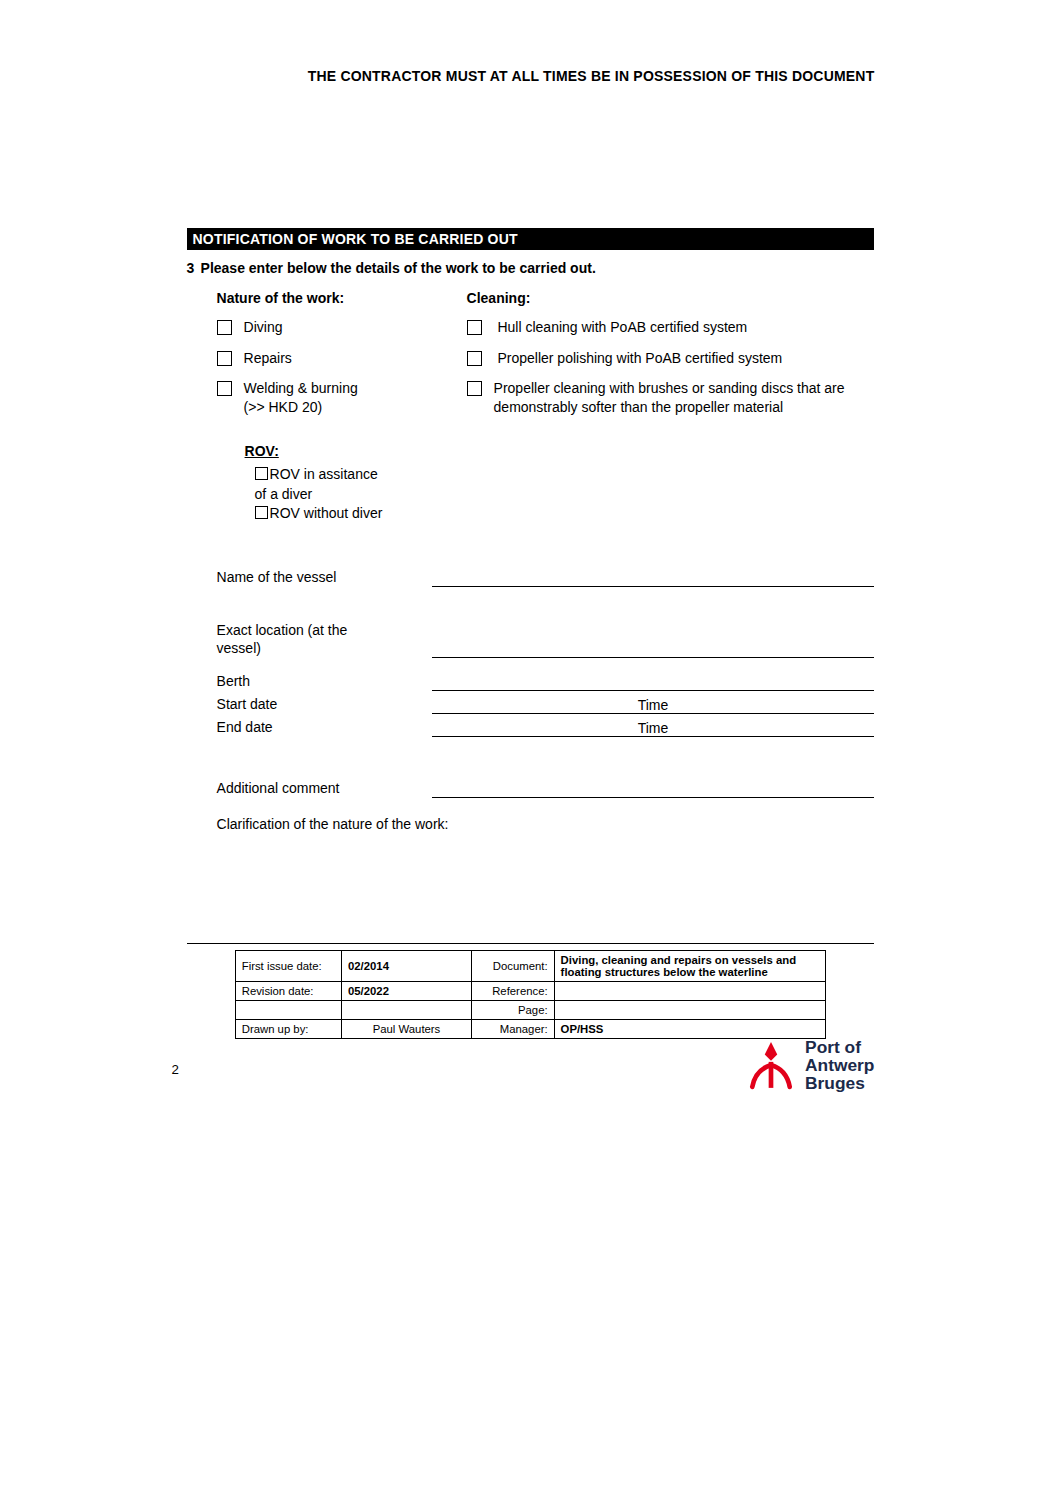THE CONTRACTOR MUST AT ALL TIMES BE IN POSSESSION OF THIS DOCUMENT
NOTIFICATION OF WORK TO BE CARRIED OUT
3 Please enter below the details of the work to be carried out.
Nature of the work:
Diving
Repairs
Welding & burning
(>> HKD 20)
ROV:
ROV in assitance
of a diver
ROV without diver
Cleaning:
Hull cleaning with PoAB certified system
Propeller polishing with PoAB certified system
Propeller cleaning with brushes or sanding discs that are
demonstrably softer than the propeller material
| Name of the vessel | |
| Exact location (at the vessel) | |
| Berth | |
| Start date | Time |
| End date | Time |
| Additional comment | |
Clarification of the nature of the work:
| First issue date: | 02/2014 | Document: | Diving, cleaning and repairs on vessels and floating structures below the waterline |
| Revision date: | 05/2022 | Reference: | |
| | | Page: | |
| Drawn up by: | Paul Wauters | Manager: | OP/HSS |
2
Port of Antwerp Bruges